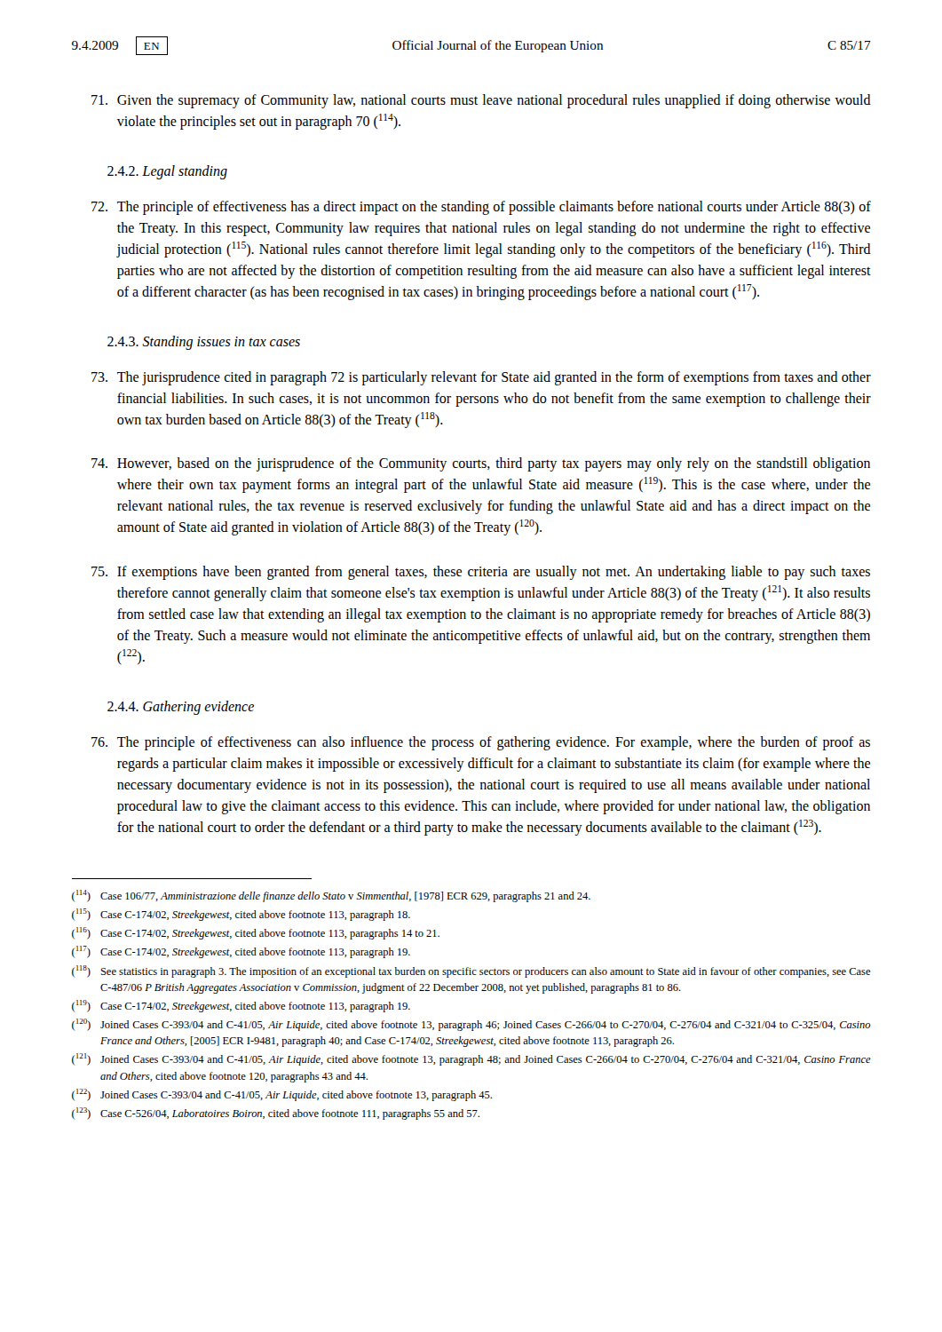9.4.2009 EN Official Journal of the European Union C 85/17
71. Given the supremacy of Community law, national courts must leave national procedural rules unapplied if doing otherwise would violate the principles set out in paragraph 70 (114).
2.4.2. Legal standing
72. The principle of effectiveness has a direct impact on the standing of possible claimants before national courts under Article 88(3) of the Treaty. In this respect, Community law requires that national rules on legal standing do not undermine the right to effective judicial protection (115). National rules cannot therefore limit legal standing only to the competitors of the beneficiary (116). Third parties who are not affected by the distortion of competition resulting from the aid measure can also have a sufficient legal interest of a different character (as has been recognised in tax cases) in bringing proceedings before a national court (117).
2.4.3. Standing issues in tax cases
73. The jurisprudence cited in paragraph 72 is particularly relevant for State aid granted in the form of exemptions from taxes and other financial liabilities. In such cases, it is not uncommon for persons who do not benefit from the same exemption to challenge their own tax burden based on Article 88(3) of the Treaty (118).
74. However, based on the jurisprudence of the Community courts, third party tax payers may only rely on the standstill obligation where their own tax payment forms an integral part of the unlawful State aid measure (119). This is the case where, under the relevant national rules, the tax revenue is reserved exclusively for funding the unlawful State aid and has a direct impact on the amount of State aid granted in violation of Article 88(3) of the Treaty (120).
75. If exemptions have been granted from general taxes, these criteria are usually not met. An undertaking liable to pay such taxes therefore cannot generally claim that someone else's tax exemption is unlawful under Article 88(3) of the Treaty (121). It also results from settled case law that extending an illegal tax exemption to the claimant is no appropriate remedy for breaches of Article 88(3) of the Treaty. Such a measure would not eliminate the anticompetitive effects of unlawful aid, but on the contrary, strengthen them (122).
2.4.4. Gathering evidence
76. The principle of effectiveness can also influence the process of gathering evidence. For example, where the burden of proof as regards a particular claim makes it impossible or excessively difficult for a claimant to substantiate its claim (for example where the necessary documentary evidence is not in its possession), the national court is required to use all means available under national procedural law to give the claimant access to this evidence. This can include, where provided for under national law, the obligation for the national court to order the defendant or a third party to make the necessary documents available to the claimant (123).
(114) Case 106/77, Amministrazione delle finanze dello Stato v Simmenthal, [1978] ECR 629, paragraphs 21 and 24.
(115) Case C-174/02, Streekgewest, cited above footnote 113, paragraph 18.
(116) Case C-174/02, Streekgewest, cited above footnote 113, paragraphs 14 to 21.
(117) Case C-174/02, Streekgewest, cited above footnote 113, paragraph 19.
(118) See statistics in paragraph 3. The imposition of an exceptional tax burden on specific sectors or producers can also amount to State aid in favour of other companies, see Case C-487/06 P British Aggregates Association v Commission, judgment of 22 December 2008, not yet published, paragraphs 81 to 86.
(119) Case C-174/02, Streekgewest, cited above footnote 113, paragraph 19.
(120) Joined Cases C-393/04 and C-41/05, Air Liquide, cited above footnote 13, paragraph 46; Joined Cases C-266/04 to C-270/04, C-276/04 and C-321/04 to C-325/04, Casino France and Others, [2005] ECR I-9481, paragraph 40; and Case C-174/02, Streekgewest, cited above footnote 113, paragraph 26.
(121) Joined Cases C-393/04 and C-41/05, Air Liquide, cited above footnote 13, paragraph 48; and Joined Cases C-266/04 to C-270/04, C-276/04 and C-321/04, Casino France and Others, cited above footnote 120, paragraphs 43 and 44.
(122) Joined Cases C-393/04 and C-41/05, Air Liquide, cited above footnote 13, paragraph 45.
(123) Case C-526/04, Laboratoires Boiron, cited above footnote 111, paragraphs 55 and 57.